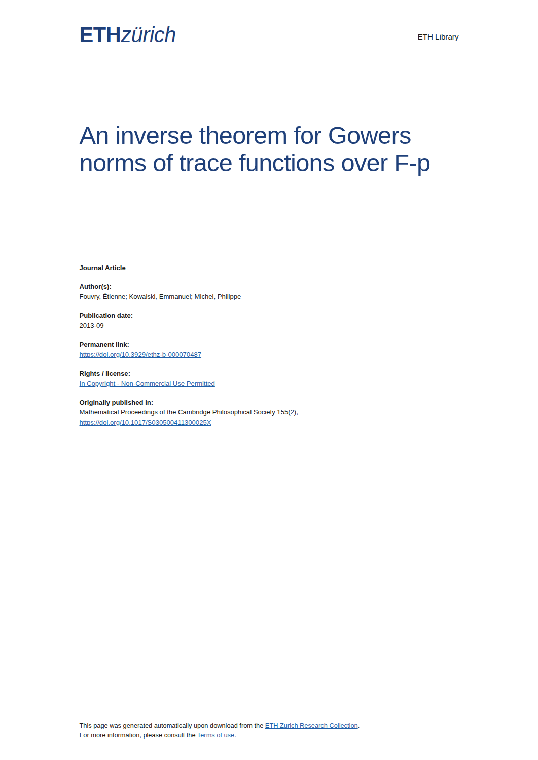ETH zürich
ETH Library
An inverse theorem for Gowers norms of trace functions over F-p
Journal Article
Author(s):
Fouvry, Étienne; Kowalski, Emmanuel; Michel, Philippe
Publication date:
2013-09
Permanent link:
https://doi.org/10.3929/ethz-b-000070487
Rights / license:
In Copyright - Non-Commercial Use Permitted
Originally published in:
Mathematical Proceedings of the Cambridge Philosophical Society 155(2), https://doi.org/10.1017/S030500411300025X
This page was generated automatically upon download from the ETH Zurich Research Collection.
For more information, please consult the Terms of use.